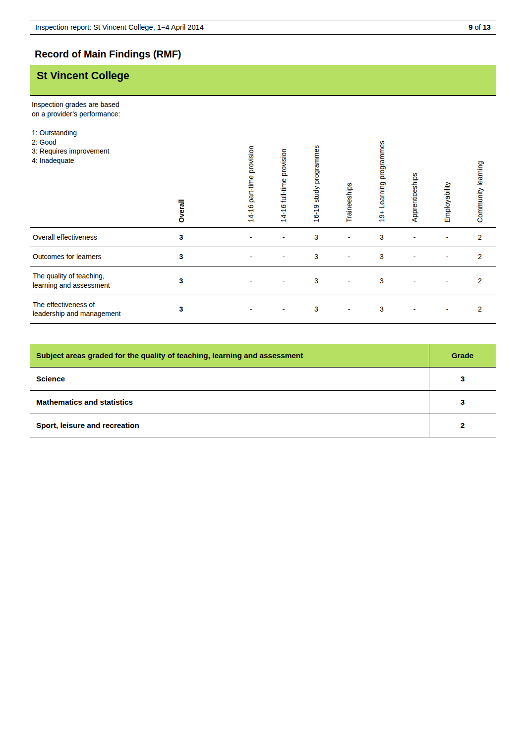Inspection report: St Vincent College, 1−4 April 2014 9 of 13
Record of Main Findings (RMF)
St Vincent College
| Inspection grades are based on a provider’s performance: 1: Outstanding 2: Good 3: Requires improvement 4: Inadequate | Overall | 14-16 part-time provision | 14-16 full-time provision | 16-19 study programmes | Traineeships | 19+ Learning programmes | Apprenticeships | Employability | Community learning |
| --- | --- | --- | --- | --- | --- | --- | --- | --- | --- |
| Overall effectiveness | 3 | - | - | 3 | - | 3 | - | - | 2 |
| Outcomes for learners | 3 | - | - | 3 | - | 3 | - | - | 2 |
| The quality of teaching, learning and assessment | 3 | - | - | 3 | - | 3 | - | - | 2 |
| The effectiveness of leadership and management | 3 | - | - | 3 | - | 3 | - | - | 2 |
| Subject areas graded for the quality of teaching, learning and assessment | Grade |
| --- | --- |
| Science | 3 |
| Mathematics and statistics | 3 |
| Sport, leisure and recreation | 2 |